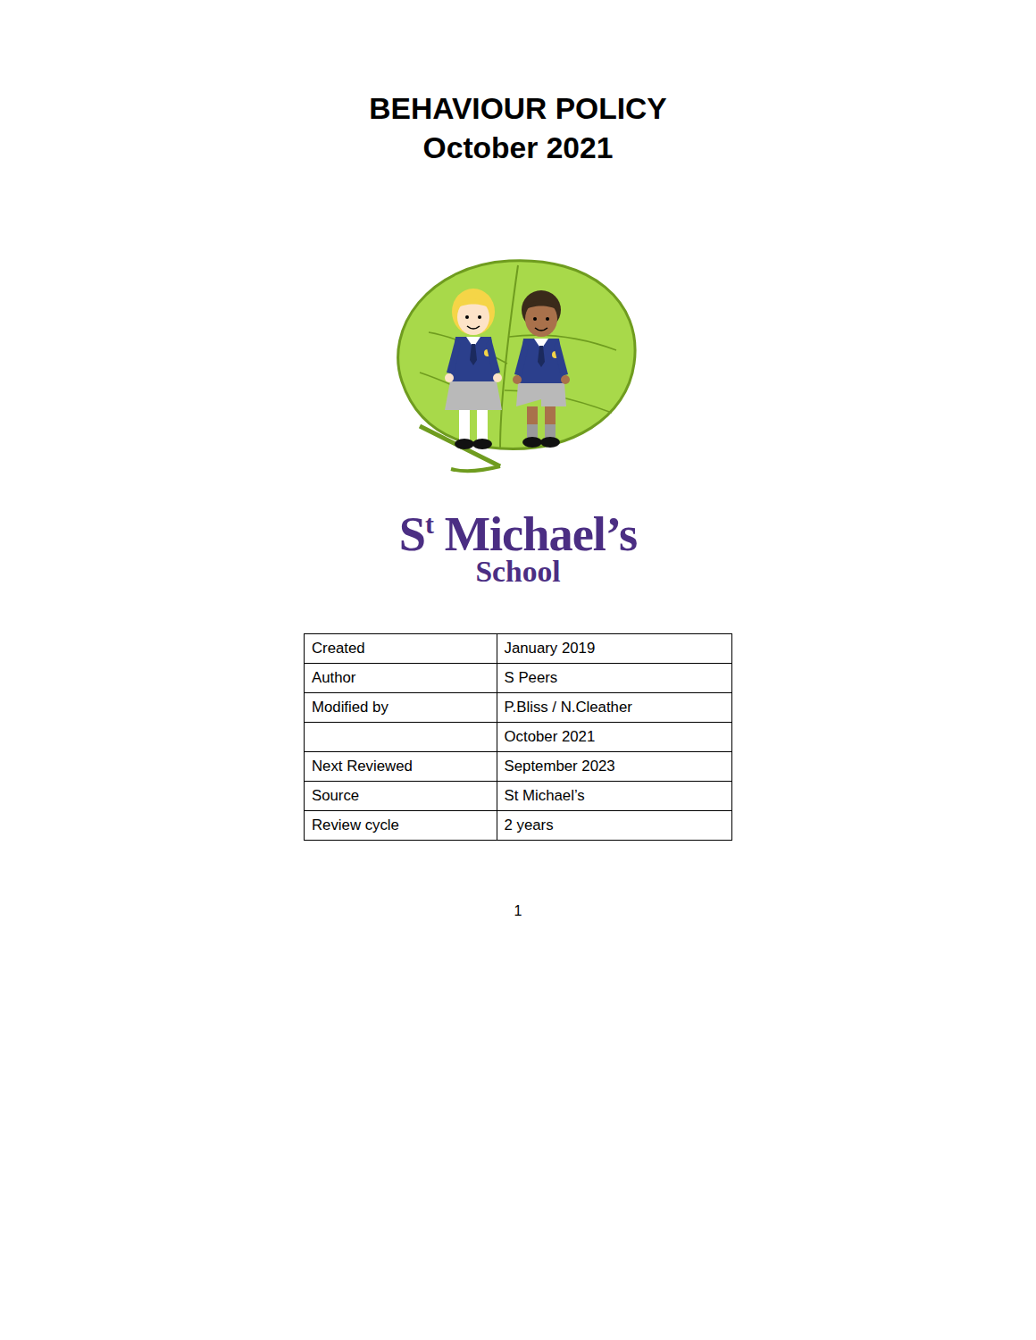BEHAVIOUR POLICY
October 2021
St Michael’s
School
| Created | January 2019 |
| Author | S Peers |
| Modified by | P.Bliss / N.Cleather |
| | October 2021 |
| Next Reviewed | September 2023 |
| Source | St Michael’s |
| Review cycle | 2 years |
1